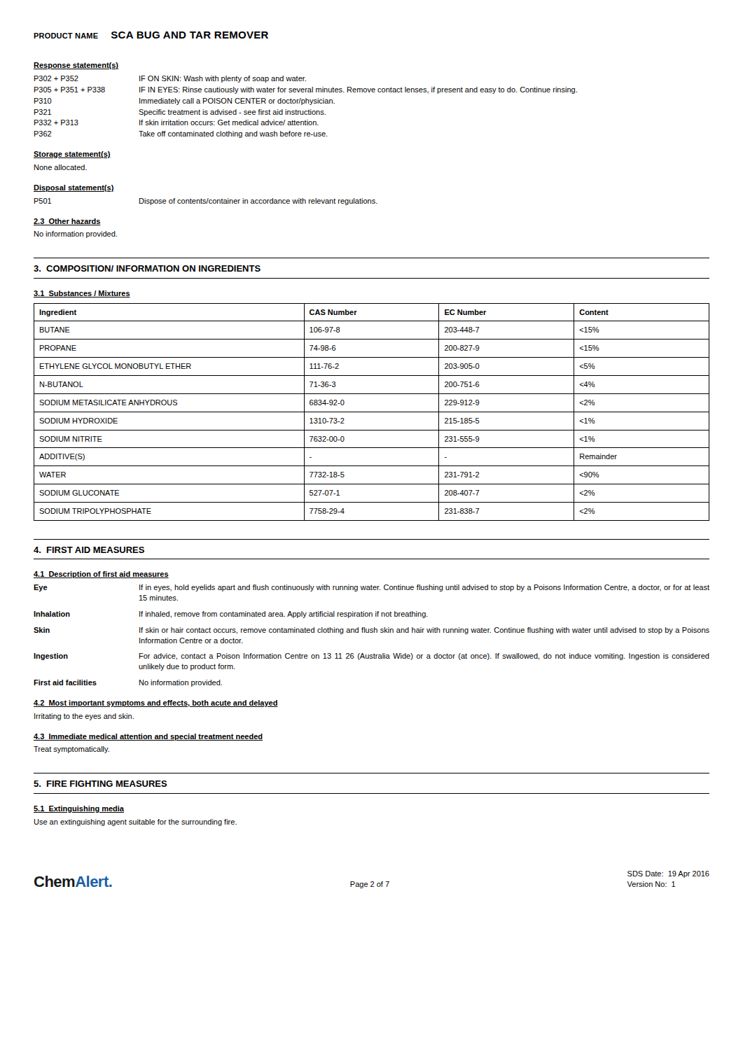PRODUCT NAME SCA BUG AND TAR REMOVER
Response statement(s)
P302 + P352
IF ON SKIN: Wash with plenty of soap and water.
P305 + P351 + P338
IF IN EYES: Rinse cautiously with water for several minutes. Remove contact lenses, if present and easy to do. Continue rinsing.
P310
Immediately call a POISON CENTER or doctor/physician.
P321
Specific treatment is advised - see first aid instructions.
P332 + P313
If skin irritation occurs: Get medical advice/ attention.
P362
Take off contaminated clothing and wash before re-use.
Storage statement(s)
None allocated.
Disposal statement(s)
P501
Dispose of contents/container in accordance with relevant regulations.
2.3 Other hazards
No information provided.
3. COMPOSITION/ INFORMATION ON INGREDIENTS
3.1 Substances / Mixtures
| Ingredient | CAS Number | EC Number | Content |
| --- | --- | --- | --- |
| BUTANE | 106-97-8 | 203-448-7 | <15% |
| PROPANE | 74-98-6 | 200-827-9 | <15% |
| ETHYLENE GLYCOL MONOBUTYL ETHER | 111-76-2 | 203-905-0 | <5% |
| N-BUTANOL | 71-36-3 | 200-751-6 | <4% |
| SODIUM METASILICATE ANHYDROUS | 6834-92-0 | 229-912-9 | <2% |
| SODIUM HYDROXIDE | 1310-73-2 | 215-185-5 | <1% |
| SODIUM NITRITE | 7632-00-0 | 231-555-9 | <1% |
| ADDITIVE(S) | - | - | Remainder |
| WATER | 7732-18-5 | 231-791-2 | <90% |
| SODIUM GLUCONATE | 527-07-1 | 208-407-7 | <2% |
| SODIUM TRIPOLYPHOSPHATE | 7758-29-4 | 231-838-7 | <2% |
4. FIRST AID MEASURES
4.1 Description of first aid measures
Eye
If in eyes, hold eyelids apart and flush continuously with running water. Continue flushing until advised to stop by a Poisons Information Centre, a doctor, or for at least 15 minutes.
Inhalation
If inhaled, remove from contaminated area. Apply artificial respiration if not breathing.
Skin
If skin or hair contact occurs, remove contaminated clothing and flush skin and hair with running water. Continue flushing with water until advised to stop by a Poisons Information Centre or a doctor.
Ingestion
For advice, contact a Poison Information Centre on 13 11 26 (Australia Wide) or a doctor (at once). If swallowed, do not induce vomiting. Ingestion is considered unlikely due to product form.
First aid facilities
No information provided.
4.2 Most important symptoms and effects, both acute and delayed
Irritating to the eyes and skin.
4.3 Immediate medical attention and special treatment needed
Treat symptomatically.
5. FIRE FIGHTING MEASURES
5.1 Extinguishing media
Use an extinguishing agent suitable for the surrounding fire.
Chem Alert.
Page 2 of 7
SDS Date: 19 Apr 2016
Version No: 1